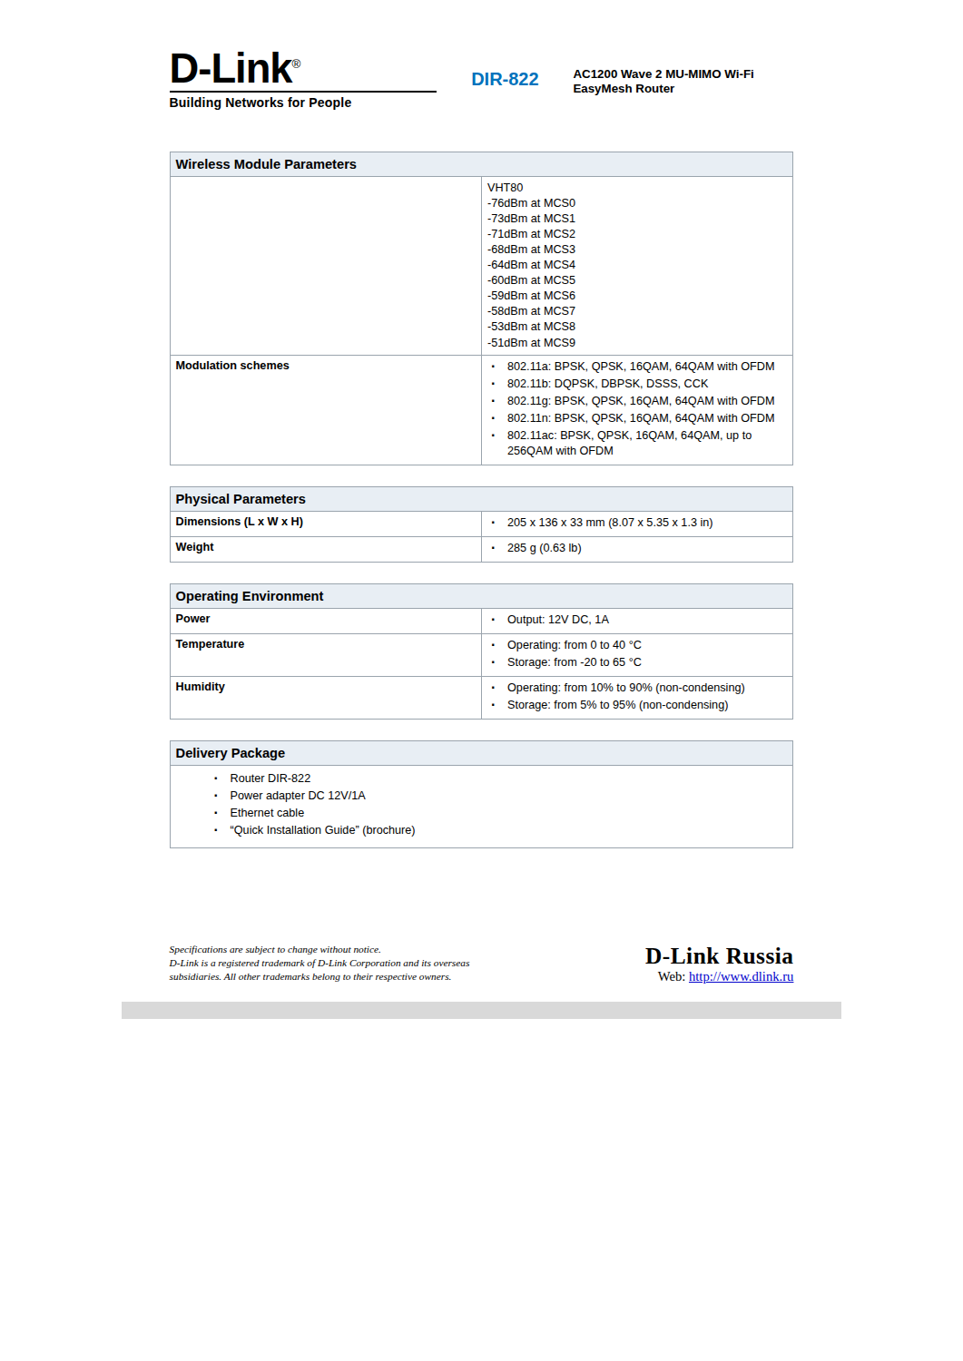D-Link®
Building Networks for People
DIR-822
AC1200 Wave 2 MU-MIMO Wi-Fi
EasyMesh Router
| Wireless Module Parameters |
| --- |
| | VHT80 -76dBm at MCS0 -73dBm at MCS1 -71dBm at MCS2 -68dBm at MCS3 -64dBm at MCS4 -60dBm at MCS5 -59dBm at MCS6 -58dBm at MCS7 -53dBm at MCS8 -51dBm at MCS9 |
| Modulation schemes | 802.11a: BPSK, QPSK, 16QAM, 64QAM with OFDM 802.11b: DQPSK, DBPSK, DSSS, CCK 802.11g: BPSK, QPSK, 16QAM, 64QAM with OFDM 802.11n: BPSK, QPSK, 16QAM, 64QAM with OFDM 802.11ac: BPSK, QPSK, 16QAM, 64QAM, up to 256QAM with OFDM |
| Physical Parameters |
| --- |
| Dimensions (L x W x H) | 205 x 136 x 33 mm (8.07 x 5.35 x 1.3 in) |
| Weight | 285 g (0.63 lb) |
| Operating Environment |
| --- |
| Power | Output: 12V DC, 1A |
| Temperature | Operating: from 0 to 40 °C Storage: from -20 to 65 °C |
| Humidity | Operating: from 10% to 90% (non-condensing) Storage: from 5% to 95% (non-condensing) |
| Delivery Package |
| --- |
| Router DIR-822 Power adapter DC 12V/1A Ethernet cable “Quick Installation Guide” (brochure) |
Specifications are subject to change without notice.
D-Link is a registered trademark of D-Link Corporation and its overseas
subsidiaries. All other trademarks belong to their respective owners.
D-Link Russia
Web: http://www.dlink.ru